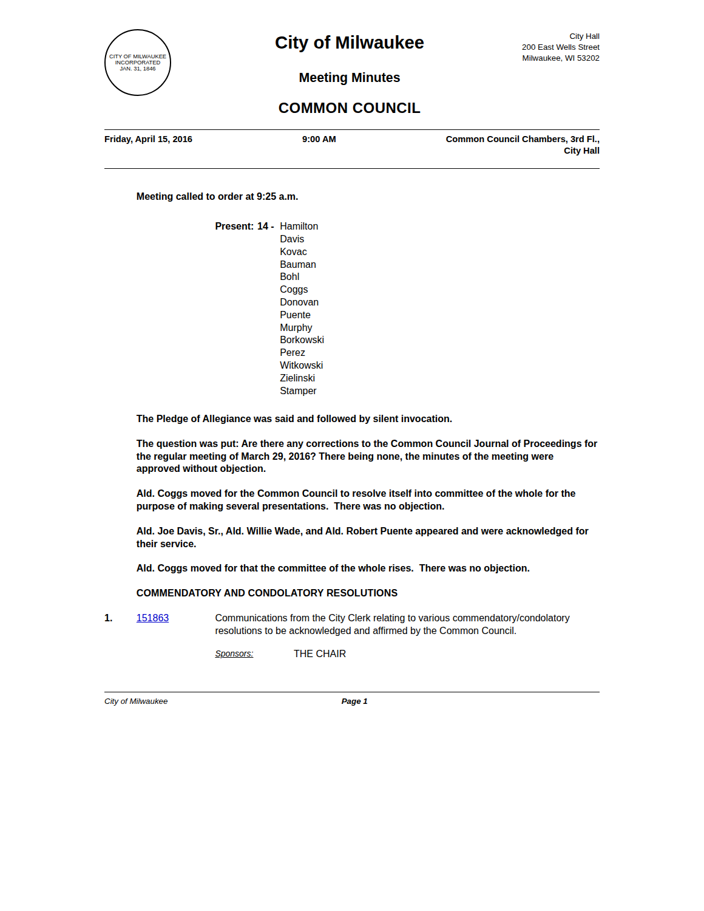CITY OF MILWAUKEE
INCORPORATED
JAN. 31, 1846
City of Milwaukee
Meeting Minutes
COMMON COUNCIL
City Hall
200 East Wells Street
Milwaukee, WI 53202
Friday, April 15, 2016
9:00 AM
Common Council Chambers, 3rd Fl.,
City Hall
Meeting called to order at 9:25 a.m.
Present:
14 -
Hamilton
Davis
Kovac
Bauman
Bohl
Coggs
Donovan
Puente
Murphy
Borkowski
Perez
Witkowski
Zielinski
Stamper
The Pledge of Allegiance was said and followed by silent invocation.
The question was put: Are there any corrections to the Common Council Journal of Proceedings for the regular meeting of March 29, 2016? There being none, the minutes of the meeting were approved without objection.
Ald. Coggs moved for the Common Council to resolve itself into committee of the whole for the purpose of making several presentations. There was no objection.
Ald. Joe Davis, Sr., Ald. Willie Wade, and Ald. Robert Puente appeared and were acknowledged for their service.
Ald. Coggs moved for that the committee of the whole rises. There was no objection.
COMMENDATORY AND CONDOLATORY RESOLUTIONS
1.
151863
Communications from the City Clerk relating to various commendatory/condolatory resolutions to be acknowledged and affirmed by the Common Council.
Sponsors:
THE CHAIR
City of Milwaukee
Page 1